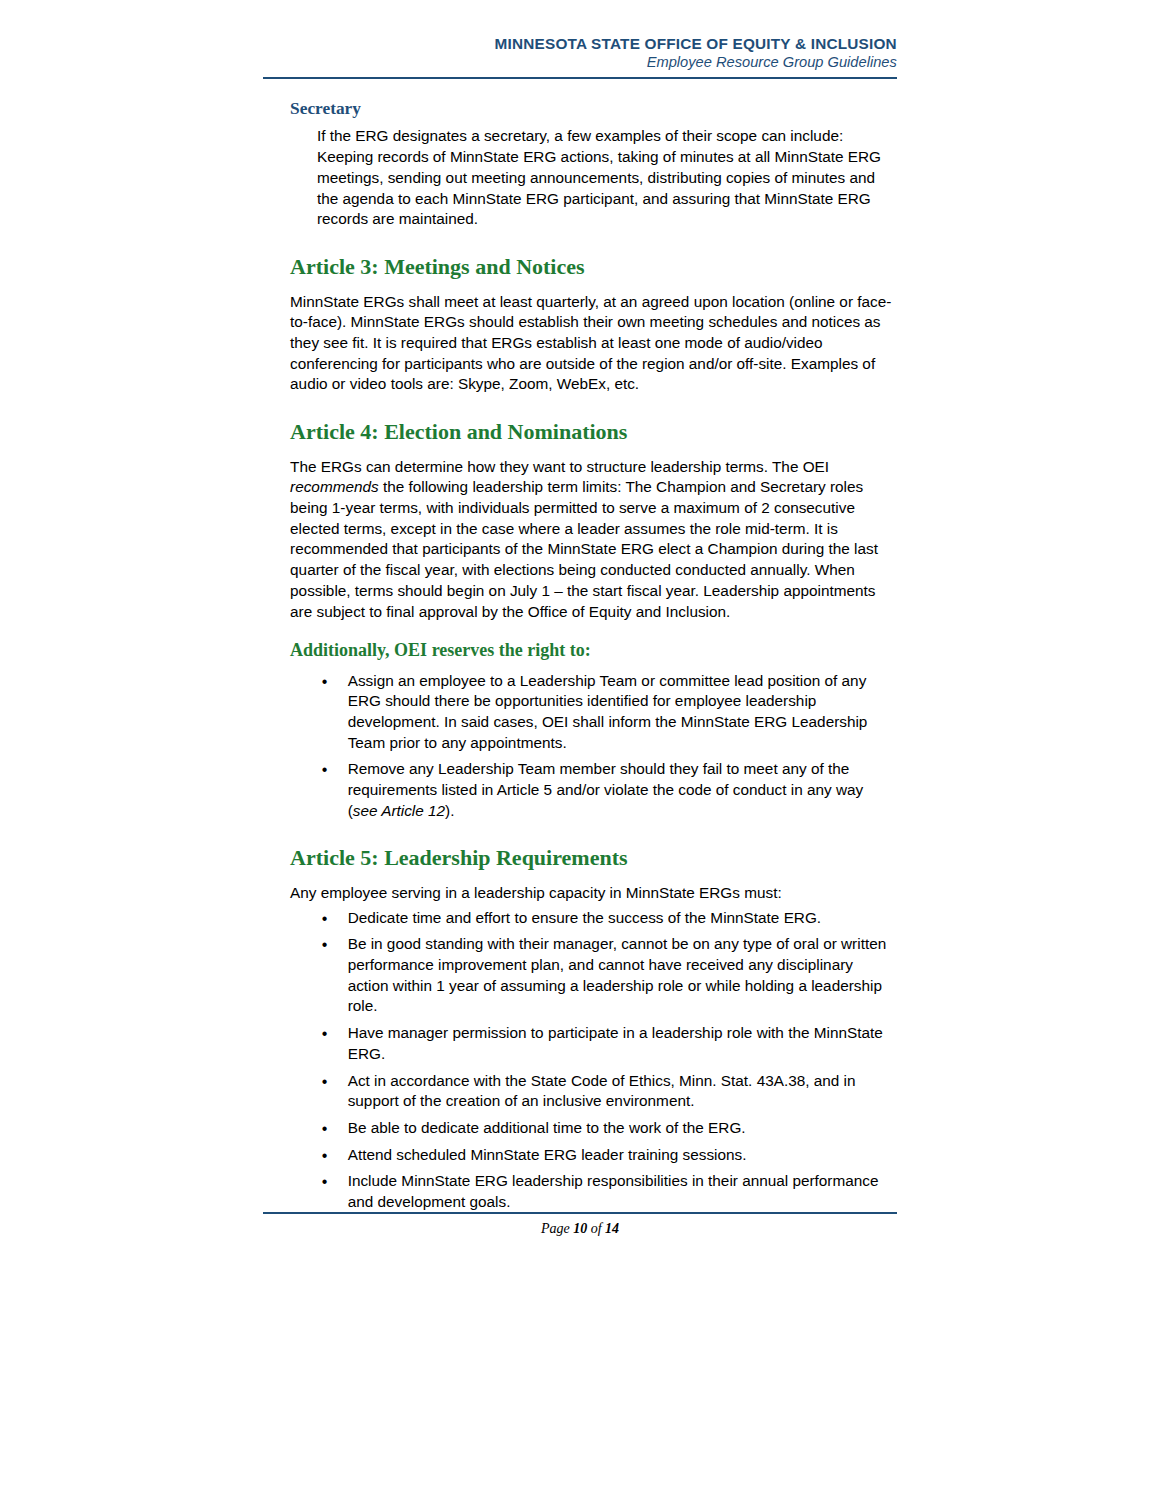MINNESOTA STATE OFFICE OF EQUITY & INCLUSION
Employee Resource Group Guidelines
Secretary
If the ERG designates a secretary, a few examples of their scope can include: Keeping records of MinnState ERG actions, taking of minutes at all MinnState ERG meetings, sending out meeting announcements, distributing copies of minutes and the agenda to each MinnState ERG participant, and assuring that MinnState ERG records are maintained.
Article 3: Meetings and Notices
MinnState ERGs shall meet at least quarterly, at an agreed upon location (online or face-to-face). MinnState ERGs should establish their own meeting schedules and notices as they see fit. It is required that ERGs establish at least one mode of audio/video conferencing for participants who are outside of the region and/or off-site. Examples of audio or video tools are: Skype, Zoom, WebEx, etc.
Article 4: Election and Nominations
The ERGs can determine how they want to structure leadership terms. The OEI recommends the following leadership term limits: The Champion and Secretary roles being 1-year terms, with individuals permitted to serve a maximum of 2 consecutive elected terms, except in the case where a leader assumes the role mid-term. It is recommended that participants of the MinnState ERG elect a Champion during the last quarter of the fiscal year, with elections being conducted conducted annually. When possible, terms should begin on July 1 – the start fiscal year. Leadership appointments are subject to final approval by the Office of Equity and Inclusion.
Additionally, OEI reserves the right to:
Assign an employee to a Leadership Team or committee lead position of any ERG should there be opportunities identified for employee leadership development. In said cases, OEI shall inform the MinnState ERG Leadership Team prior to any appointments.
Remove any Leadership Team member should they fail to meet any of the requirements listed in Article 5 and/or violate the code of conduct in any way (see Article 12).
Article 5: Leadership Requirements
Any employee serving in a leadership capacity in MinnState ERGs must:
Dedicate time and effort to ensure the success of the MinnState ERG.
Be in good standing with their manager, cannot be on any type of oral or written performance improvement plan, and cannot have received any disciplinary action within 1 year of assuming a leadership role or while holding a leadership role.
Have manager permission to participate in a leadership role with the MinnState ERG.
Act in accordance with the State Code of Ethics, Minn. Stat. 43A.38, and in support of the creation of an inclusive environment.
Be able to dedicate additional time to the work of the ERG.
Attend scheduled MinnState ERG leader training sessions.
Include MinnState ERG leadership responsibilities in their annual performance and development goals.
Page 10 of 14